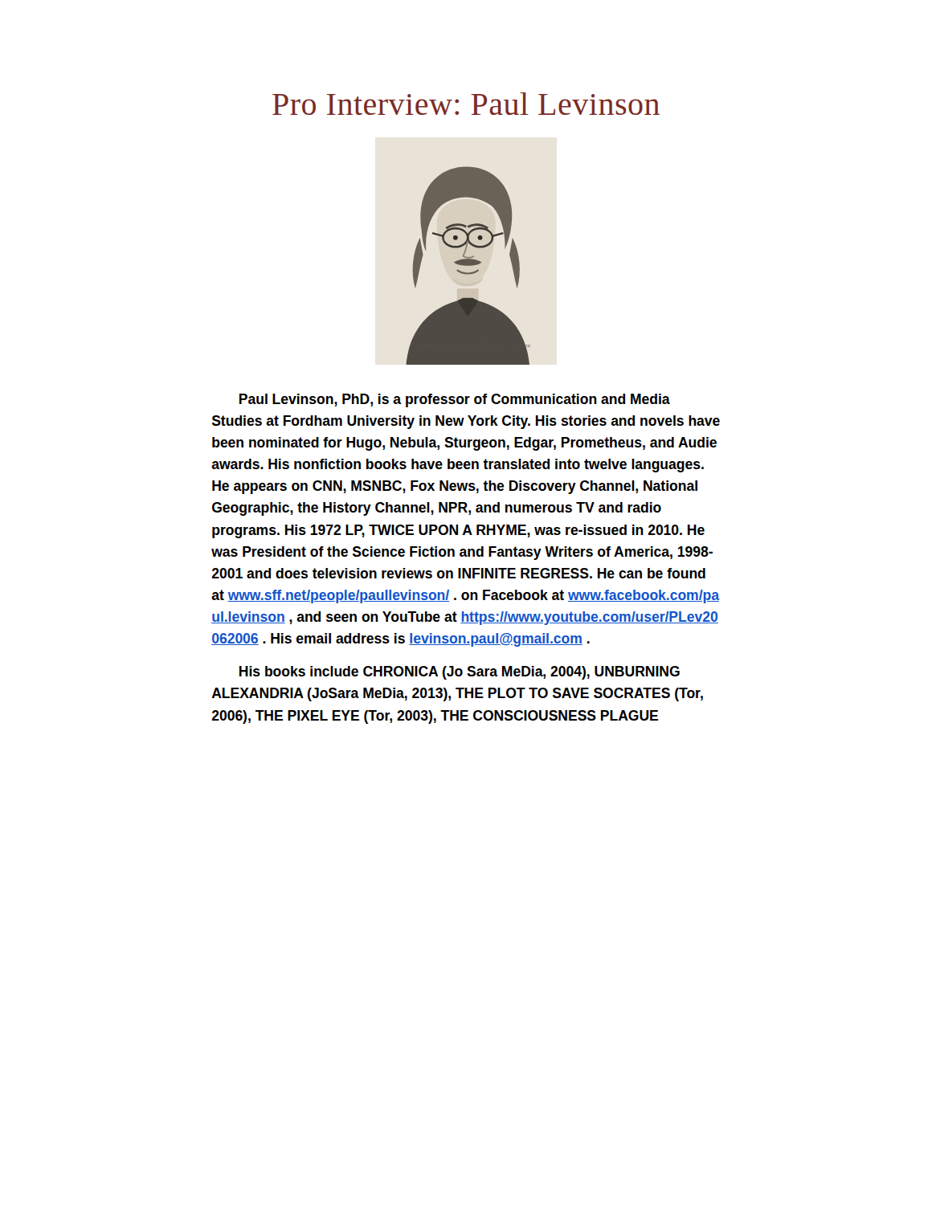Pro Interview: Paul Levinson
Commissioned Piece for Dr. Paul Levinson J. Sharp
Paul Levinson, PhD, is a professor of Communication and Media Studies at Fordham University in New York City. His stories and novels have been nominated for Hugo, Nebula, Sturgeon, Edgar, Prometheus, and Audie awards. His nonfiction books have been translated into twelve languages. He appears on CNN, MSNBC, Fox News, the Discovery Channel, National Geographic, the History Channel, NPR, and numerous TV and radio programs. His 1972 LP, TWICE UPON A RHYME, was re-issued in 2010. He was President of the Science Fiction and Fantasy Writers of America, 1998-2001 and does television reviews on INFINITE REGRESS. He can be found at www.sff.net/people/paullevinson/ . on Facebook at www.facebook.com/paul.levinson , and seen on YouTube at https://www.youtube.com/user/PLev20062006 . His email address is levinson.paul@gmail.com .
His books include CHRONICA (Jo Sara MeDia, 2004), UNBURNING ALEXANDRIA (JoSara MeDia, 2013), THE PLOT TO SAVE SOCRATES (Tor, 2006), THE PIXEL EYE (Tor, 2003), THE CONSCIOUSNESS PLAGUE